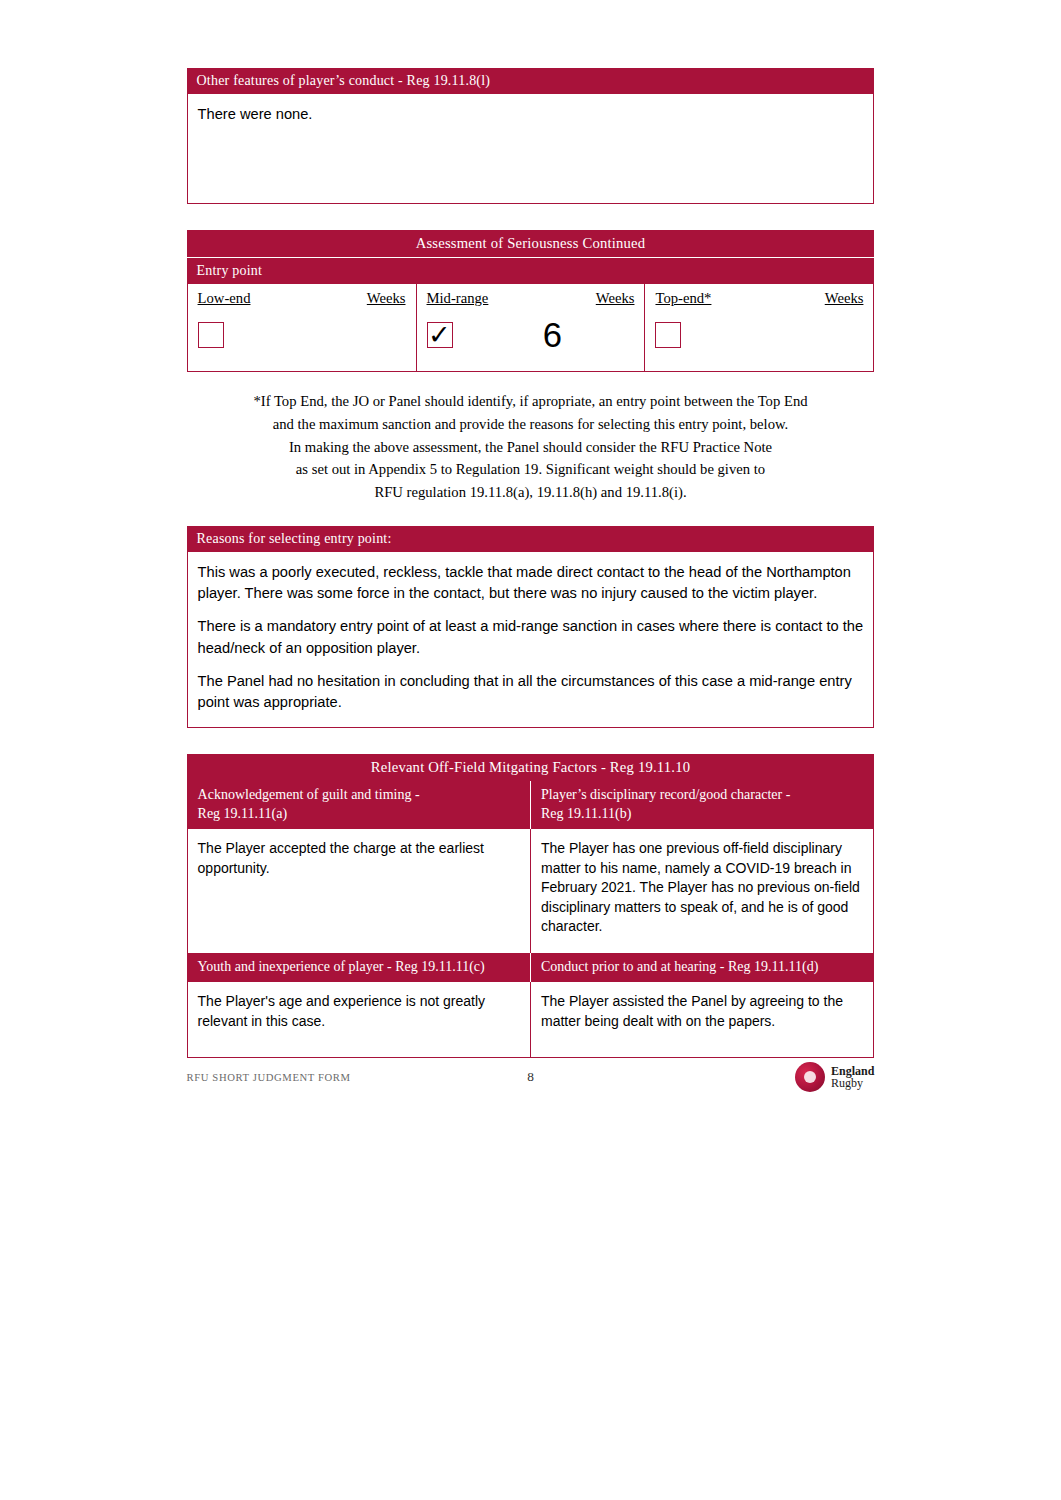Other features of player’s conduct - Reg 19.11.8(l)
There were none.
Assessment of Seriousness Continued
Entry point
| Low-end Weeks | Mid-range Weeks ✓ 6 | Top-end* Weeks |
*If Top End, the JO or Panel should identify, if apropriate, an entry point between the Top End
and the maximum sanction and provide the reasons for selecting this entry point, below.
In making the above assessment, the Panel should consider the RFU Practice Note
as set out in Appendix 5 to Regulation 19. Significant weight should be given to
RFU regulation 19.11.8(a), 19.11.8(h) and 19.11.8(i).
Reasons for selecting entry point:
This was a poorly executed, reckless, tackle that made direct contact to the head of the Northampton player. There was some force in the contact, but there was no injury caused to the victim player.
There is a mandatory entry point of at least a mid-range sanction in cases where there is contact to the head/neck of an opposition player.
The Panel had no hesitation in concluding that in all the circumstances of this case a mid-range entry point was appropriate.
Relevant Off-Field Mitgating Factors - Reg 19.11.10
| Acknowledgement of guilt and timing - Reg 19.11.11(a) | Player’s disciplinary record/good character - Reg 19.11.11(b) |
| --- | --- |
| The Player accepted the charge at the earliest opportunity. | The Player has one previous off-field disciplinary matter to his name, namely a COVID-19 breach in February 2021. The Player has no previous on-field disciplinary matters to speak of, and he is of good character. |
| Youth and inexperience of player - Reg 19.11.11(c) | Conduct prior to and at hearing - Reg 19.11.11(d) |
| The Player's age and experience is not greatly relevant in this case. | The Player assisted the Panel by agreeing to the matter being dealt with on the papers. |
RFU SHORT JUDGMENT FORM
8
England Rugby